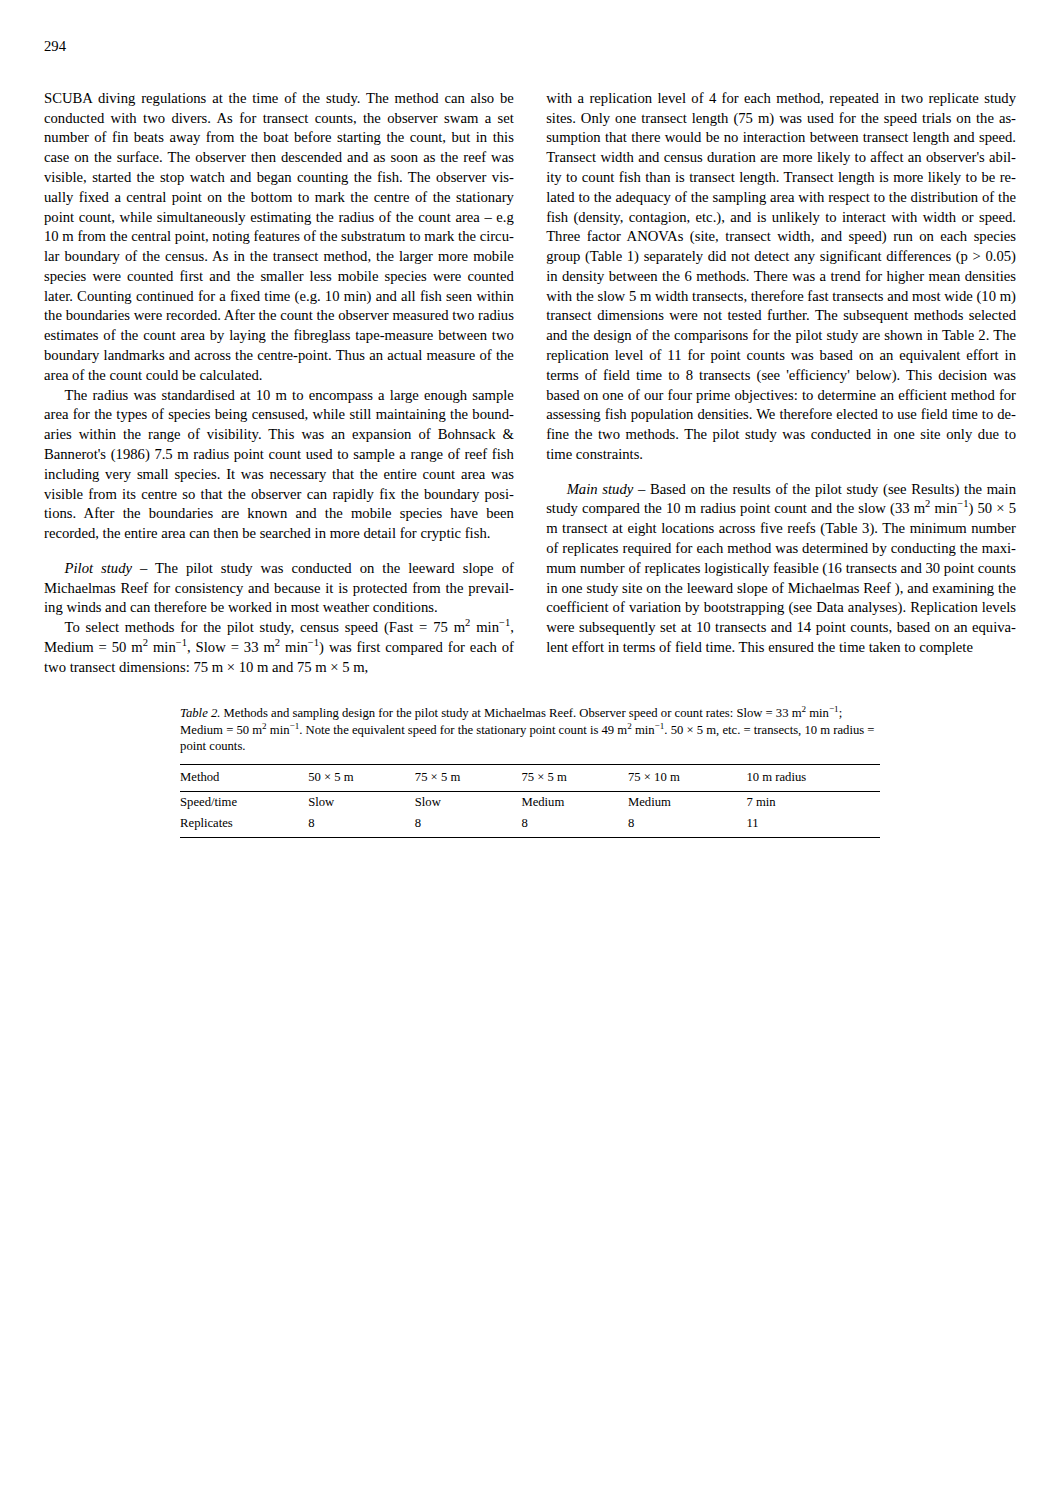294
SCUBA diving regulations at the time of the study. The method can also be conducted with two divers. As for transect counts, the observer swam a set number of fin beats away from the boat before starting the count, but in this case on the surface. The observer then descended and as soon as the reef was visible, started the stop watch and began counting the fish. The observer visually fixed a central point on the bottom to mark the centre of the stationary point count, while simultaneously estimating the radius of the count area – e.g 10 m from the central point, noting features of the substratum to mark the circular boundary of the census. As in the transect method, the larger more mobile species were counted first and the smaller less mobile species were counted later. Counting continued for a fixed time (e.g. 10 min) and all fish seen within the boundaries were recorded. After the count the observer measured two radius estimates of the count area by laying the fibreglass tape-measure between two boundary landmarks and across the centre-point. Thus an actual measure of the area of the count could be calculated.
The radius was standardised at 10 m to encompass a large enough sample area for the types of species being censused, while still maintaining the boundaries within the range of visibility. This was an expansion of Bohnsack & Bannerot's (1986) 7.5 m radius point count used to sample a range of reef fish including very small species. It was necessary that the entire count area was visible from its centre so that the observer can rapidly fix the boundary positions. After the boundaries are known and the mobile species have been recorded, the entire area can then be searched in more detail for cryptic fish.
Pilot study – The pilot study was conducted on the leeward slope of Michaelmas Reef for consistency and because it is protected from the prevailing winds and can therefore be worked in most weather conditions.
To select methods for the pilot study, census speed (Fast = 75 m2 min−1, Medium = 50 m2 min−1, Slow = 33 m2 min−1) was first compared for each of two transect dimensions: 75 m × 10 m and 75 m × 5 m,
with a replication level of 4 for each method, repeated in two replicate study sites. Only one transect length (75 m) was used for the speed trials on the assumption that there would be no interaction between transect length and speed. Transect width and census duration are more likely to affect an observer's ability to count fish than is transect length. Transect length is more likely to be related to the adequacy of the sampling area with respect to the distribution of the fish (density, contagion, etc.), and is unlikely to interact with width or speed. Three factor ANOVAs (site, transect width, and speed) run on each species group (Table 1) separately did not detect any significant differences (p > 0.05) in density between the 6 methods. There was a trend for higher mean densities with the slow 5 m width transects, therefore fast transects and most wide (10 m) transect dimensions were not tested further. The subsequent methods selected and the design of the comparisons for the pilot study are shown in Table 2. The replication level of 11 for point counts was based on an equivalent effort in terms of field time to 8 transects (see 'efficiency' below). This decision was based on one of our four prime objectives: to determine an efficient method for assessing fish population densities. We therefore elected to use field time to define the two methods. The pilot study was conducted in one site only due to time constraints.
Main study – Based on the results of the pilot study (see Results) the main study compared the 10 m radius point count and the slow (33 m2 min−1) 50 × 5 m transect at eight locations across five reefs (Table 3). The minimum number of replicates required for each method was determined by conducting the maximum number of replicates logistically feasible (16 transects and 30 point counts in one study site on the leeward slope of Michaelmas Reef ), and examining the coefficient of variation by bootstrapping (see Data analyses). Replication levels were subsequently set at 10 transects and 14 point counts, based on an equivalent effort in terms of field time. This ensured the time taken to complete
Table 2. Methods and sampling design for the pilot study at Michaelmas Reef. Observer speed or count rates: Slow = 33 m2 min−1; Medium = 50 m2 min−1. Note the equivalent speed for the stationary point count is 49 m2 min−1. 50 × 5 m, etc. = transects, 10 m radius = point counts.
| Method | 50 × 5 m | 75 × 5 m | 75 × 5 m | 75 × 10 m | 10 m radius |
| --- | --- | --- | --- | --- | --- |
| Speed/time | Slow | Slow | Medium | Medium | 7 min |
| Replicates | 8 | 8 | 8 | 8 | 11 |